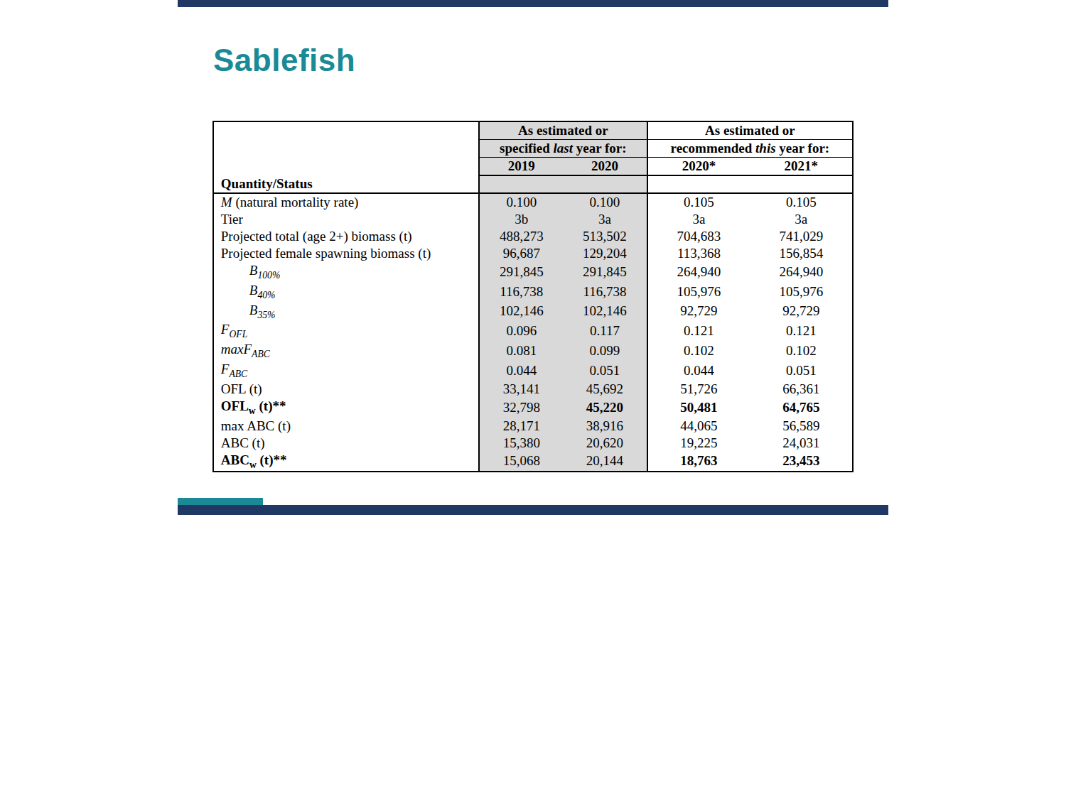Sablefish
| | As estimated or | As estimated or |
| --- | --- | --- |
| specified last year for: | recommended this year for: |
| 2019 | 2020 | 2020* | 2021* |
| Quantity/Status | | | | |
| M (natural mortality rate) | 0.100 | 0.100 | 0.105 | 0.105 |
| Tier | 3b | 3a | 3a | 3a |
| Projected total (age 2+) biomass (t) | 488,273 | 513,502 | 704,683 | 741,029 |
| Projected female spawning biomass (t) | 96,687 | 129,204 | 113,368 | 156,854 |
| B 100% | 291,845 | 291,845 | 264,940 | 264,940 |
| B 40% | 116,738 | 116,738 | 105,976 | 105,976 |
| B 35% | 102,146 | 102,146 | 92,729 | 92,729 |
| F OFL | 0.096 | 0.117 | 0.121 | 0.121 |
| maxF ABC | 0.081 | 0.099 | 0.102 | 0.102 |
| F ABC | 0.044 | 0.051 | 0.044 | 0.051 |
| OFL (t) | 33,141 | 45,692 | 51,726 | 66,361 |
| OFL w (t)** | 32,798 | 45,220 | 50,481 | 64,765 |
| max ABC (t) | 28,171 | 38,916 | 44,065 | 56,589 |
| ABC (t) | 15,380 | 20,620 | 19,225 | 24,031 |
| ABC w (t)** | 15,068 | 20,144 | 18,763 | 23,453 |